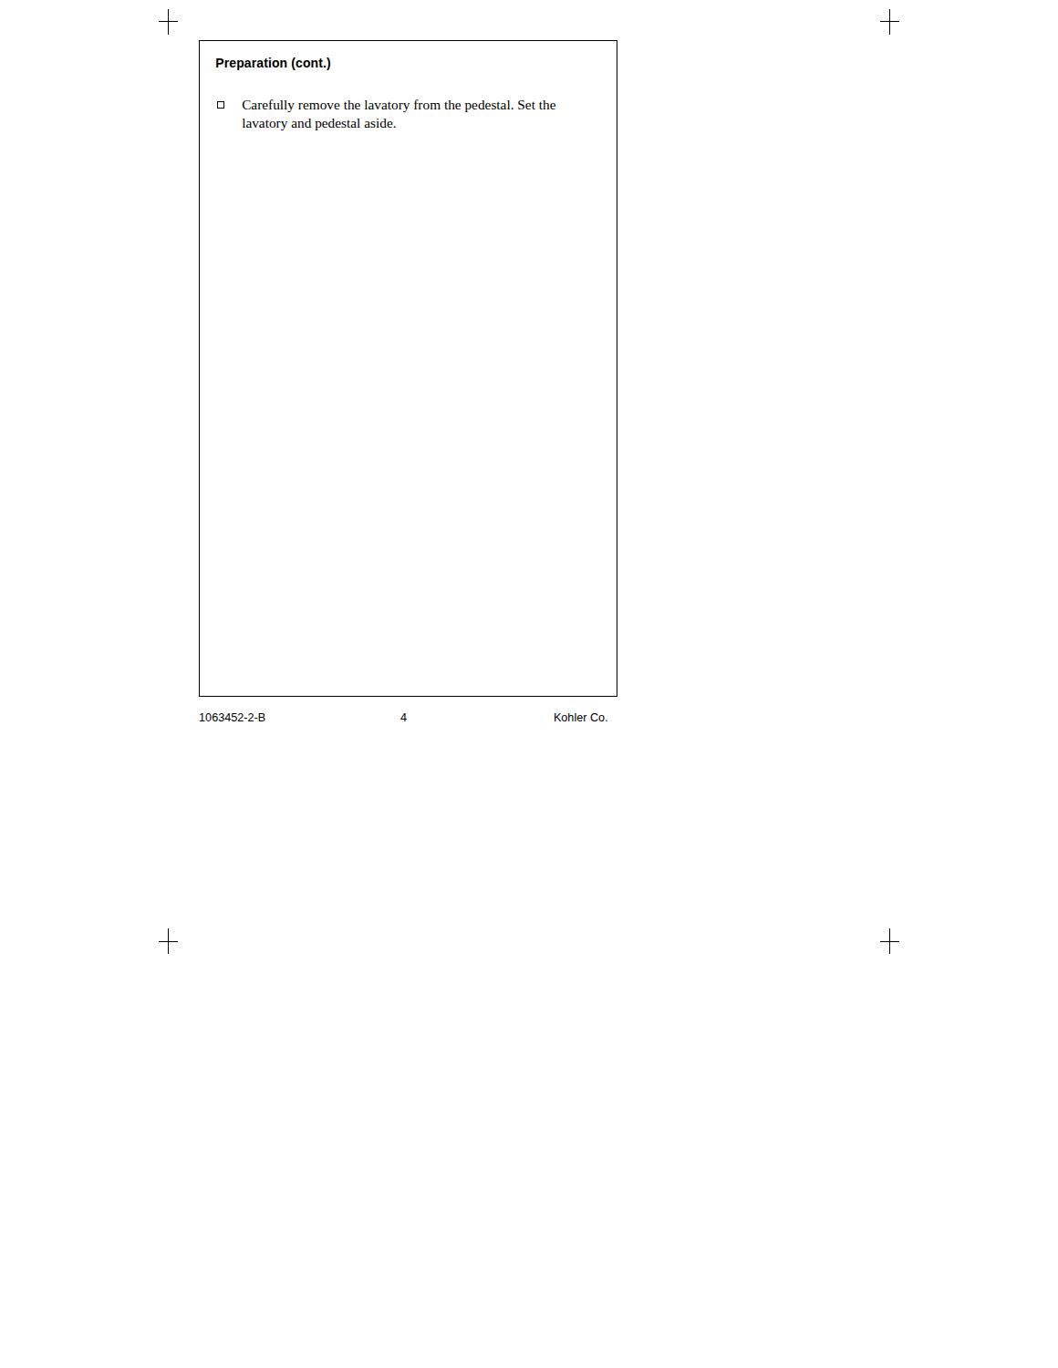Preparation (cont.)
Carefully remove the lavatory from the pedestal. Set the lavatory and pedestal aside.
1063452-2-B 4 Kohler Co.